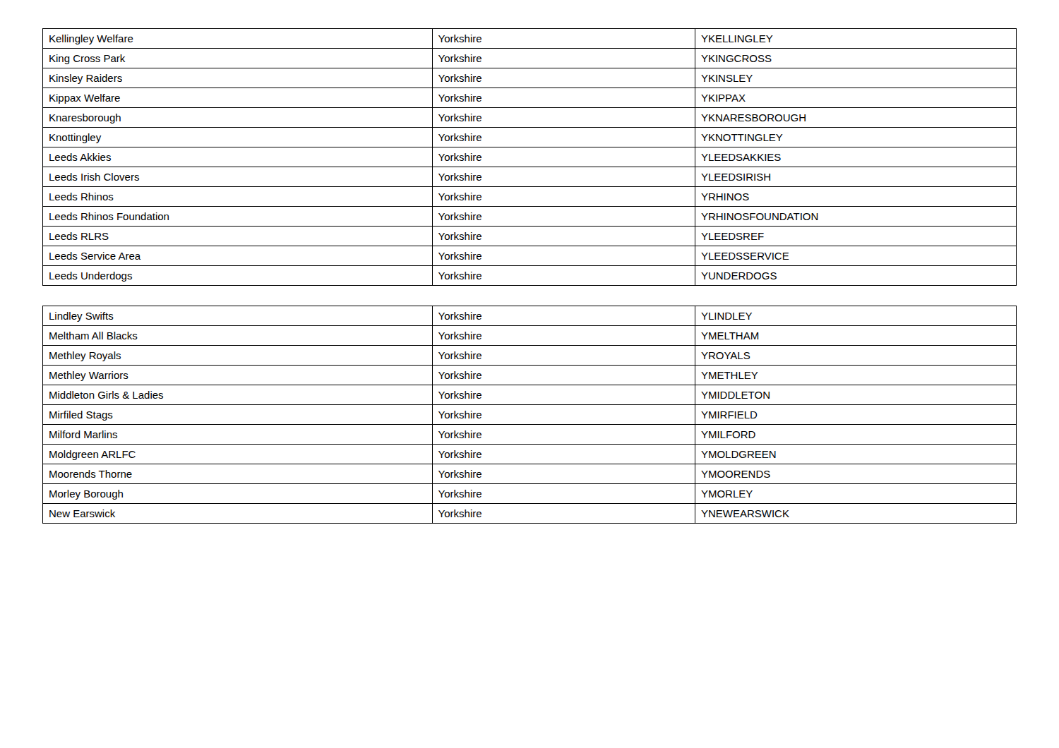| Kellingley Welfare | Yorkshire | YKELLINGLEY |
| King Cross Park | Yorkshire | YKINGCROSS |
| Kinsley Raiders | Yorkshire | YKINSLEY |
| Kippax Welfare | Yorkshire | YKIPPAX |
| Knaresborough | Yorkshire | YKNARESBOROUGH |
| Knottingley | Yorkshire | YKNOTTINGLEY |
| Leeds Akkies | Yorkshire | YLEEDSAKKIES |
| Leeds Irish Clovers | Yorkshire | YLEEDSIRISH |
| Leeds Rhinos | Yorkshire | YRHINOS |
| Leeds Rhinos Foundation | Yorkshire | YRHINOSFOUNDATION |
| Leeds RLRS | Yorkshire | YLEEDSREF |
| Leeds Service Area | Yorkshire | YLEEDSSERVICE |
| Leeds Underdogs | Yorkshire | YUNDERDOGS |
| Lindley Swifts | Yorkshire | YLINDLEY |
| Meltham All Blacks | Yorkshire | YMELTHAM |
| Methley Royals | Yorkshire | YROYALS |
| Methley Warriors | Yorkshire | YMETHLEY |
| Middleton Girls & Ladies | Yorkshire | YMIDDLETON |
| Mirfiled Stags | Yorkshire | YMIRFIELD |
| Milford Marlins | Yorkshire | YMILFORD |
| Moldgreen ARLFC | Yorkshire | YMOLDGREEN |
| Moorends Thorne | Yorkshire | YMOORENDS |
| Morley Borough | Yorkshire | YMORLEY |
| New Earswick | Yorkshire | YNEWEARSWICK |